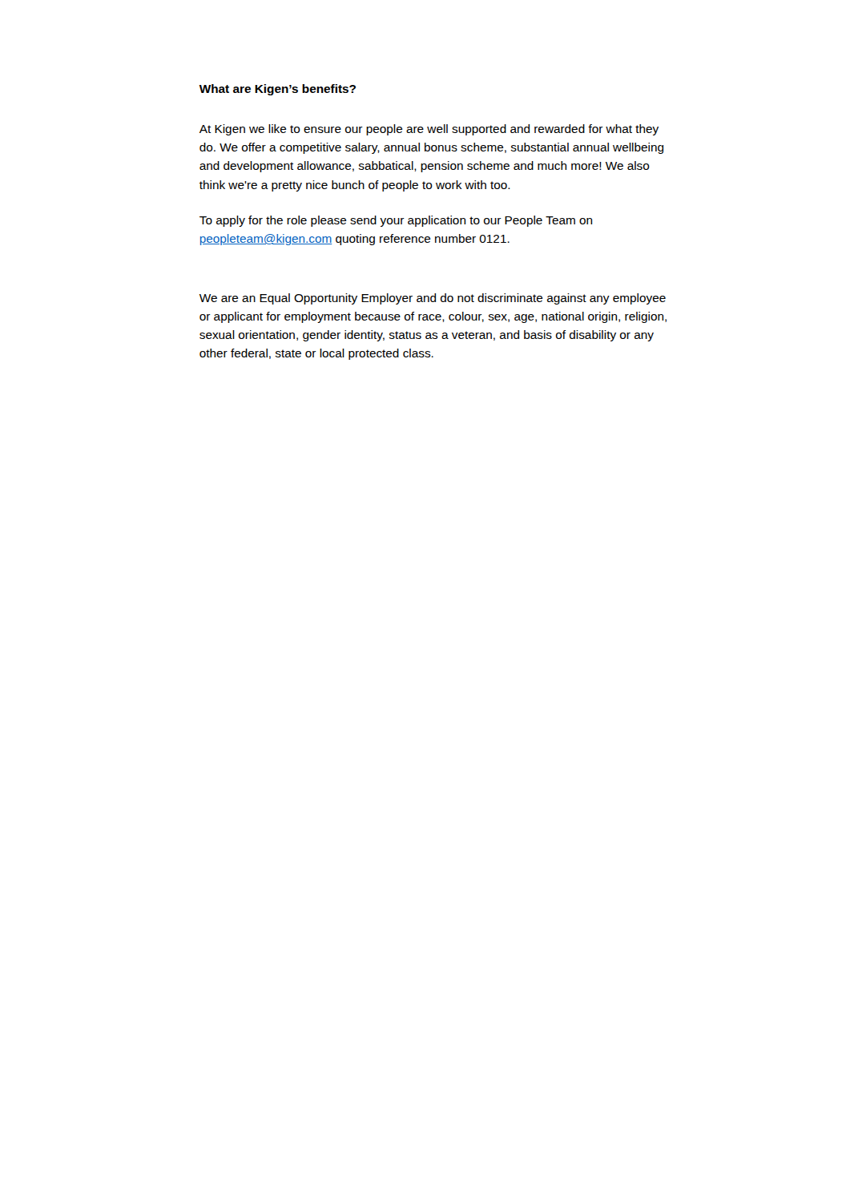What are Kigen’s benefits?
At Kigen we like to ensure our people are well supported and rewarded for what they do. We offer a competitive salary, annual bonus scheme, substantial annual wellbeing and development allowance, sabbatical, pension scheme and much more! We also think we're a pretty nice bunch of people to work with too.
To apply for the role please send your application to our People Team on peopleteam@kigen.com quoting reference number 0121.
We are an Equal Opportunity Employer and do not discriminate against any employee or applicant for employment because of race, colour, sex, age, national origin, religion, sexual orientation, gender identity, status as a veteran, and basis of disability or any other federal, state or local protected class.